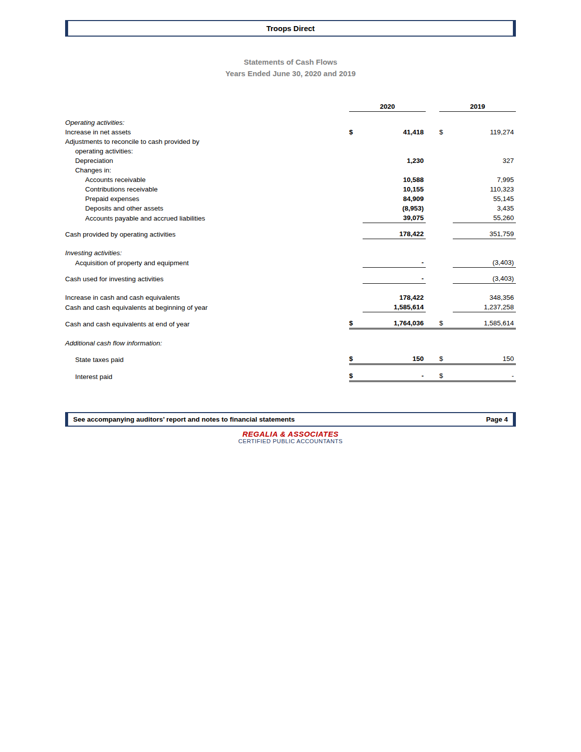Troops Direct
Statements of Cash Flows
Years Ended June 30, 2020 and 2019
| | | 2020 | | 2019 |
| Operating activities: | | | | | | |
| Increase in net assets | | $ | 41,418 | | $ | 119,274 |
| Adjustments to reconcile to cash provided by | | | | | | |
| operating activities: | | | | | | |
| Depreciation | | | 1,230 | | | 327 |
| Changes in: | | | | | | |
| Accounts receivable | | | 10,588 | | | 7,995 |
| Contributions receivable | | | 10,155 | | | 110,323 |
| Prepaid expenses | | | 84,909 | | | 55,145 |
| Deposits and other assets | | | (8,953) | | | 3,435 |
| Accounts payable and accrued liabilities | | | 39,075 | | | 55,260 |
| Cash provided by operating activities | | | 178,422 | | | 351,759 |
| Investing activities: | | | | | | |
| Acquisition of property and equipment | | | - | | | (3,403) |
| Cash used for investing activities | | | - | | | (3,403) |
| Increase in cash and cash equivalents | | | 178,422 | | | 348,356 |
| Cash and cash equivalents at beginning of year | | | 1,585,614 | | | 1,237,258 |
| Cash and cash equivalents at end of year | | $ | 1,764,036 | | $ | 1,585,614 |
| Additional cash flow information: | | | | | | |
| State taxes paid | | $ | 150 | | $ | 150 |
| Interest paid | | $ | - | | $ | - |
See accompanying auditors’ report and notes to financial statements Page 4
REGALIA & ASSOCIATES
CERTIFIED PUBLIC ACCOUNTANTS